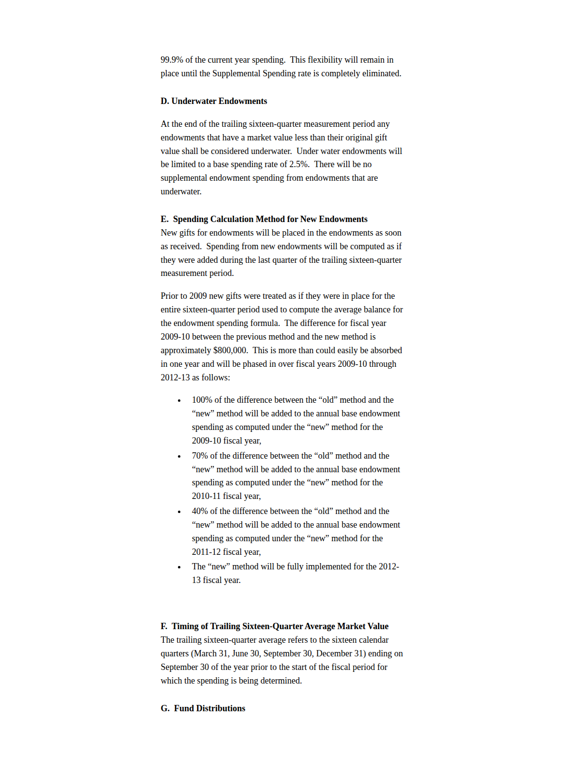99.9% of the current year spending. This flexibility will remain in place until the Supplemental Spending rate is completely eliminated.
D. Underwater Endowments
At the end of the trailing sixteen-quarter measurement period any endowments that have a market value less than their original gift value shall be considered underwater. Under water endowments will be limited to a base spending rate of 2.5%. There will be no supplemental endowment spending from endowments that are underwater.
E. Spending Calculation Method for New Endowments
New gifts for endowments will be placed in the endowments as soon as received. Spending from new endowments will be computed as if they were added during the last quarter of the trailing sixteen-quarter measurement period.
Prior to 2009 new gifts were treated as if they were in place for the entire sixteen-quarter period used to compute the average balance for the endowment spending formula. The difference for fiscal year 2009-10 between the previous method and the new method is approximately $800,000. This is more than could easily be absorbed in one year and will be phased in over fiscal years 2009-10 through 2012-13 as follows:
100% of the difference between the “old” method and the “new” method will be added to the annual base endowment spending as computed under the “new” method for the 2009-10 fiscal year,
70% of the difference between the “old” method and the “new” method will be added to the annual base endowment spending as computed under the “new” method for the 2010-11 fiscal year,
40% of the difference between the “old” method and the “new” method will be added to the annual base endowment spending as computed under the “new” method for the 2011-12 fiscal year,
The “new” method will be fully implemented for the 2012-13 fiscal year.
F. Timing of Trailing Sixteen-Quarter Average Market Value
The trailing sixteen-quarter average refers to the sixteen calendar quarters (March 31, June 30, September 30, December 31) ending on September 30 of the year prior to the start of the fiscal period for which the spending is being determined.
G. Fund Distributions